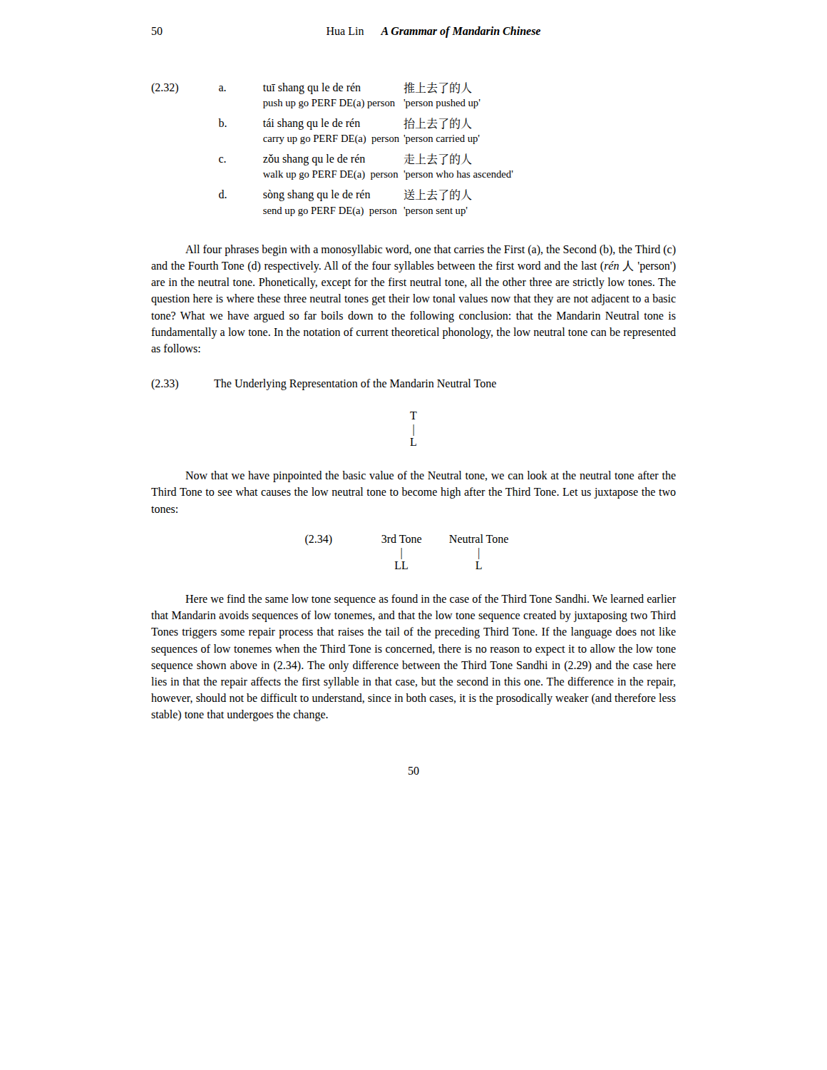50
Hua Lin A Grammar of Mandarin Chinese
| (2.32) | a. | tuī shang qu le de rén | 推上去了的人 | |
| | | push up go PERF DE (a) person | 'person pushed up' |
| | b. | tái shang qu le de rén | 抬上去了的人 | |
| | | carry up go PERF DE (a) person | 'person carried up' |
| | c. | zǒu shang qu le de rén | 走上去了的人 | |
| | | walk up go PERF DE (a) person | 'person who has ascended' |
| | d. | sòng shang qu le de rén | 送上去了的人 | |
| | | send up go PERF DE (a) person | 'person sent up' |
All four phrases begin with a monosyllabic word, one that carries the First (a), the Second (b), the Third (c) and the Fourth Tone (d) respectively. All of the four syllables between the first word and the last (rén 人 'person') are in the neutral tone. Phonetically, except for the first neutral tone, all the other three are strictly low tones. The question here is where these three neutral tones get their low tonal values now that they are not adjacent to a basic tone? What we have argued so far boils down to the following conclusion: that the Mandarin Neutral tone is fundamentally a low tone. In the notation of current theoretical phonology, the low neutral tone can be represented as follows:
(2.33)
The Underlying Representation of the Mandarin Neutral Tone
T
|
L
Now that we have pinpointed the basic value of the Neutral tone, we can look at the neutral tone after the Third Tone to see what causes the low neutral tone to become high after the Third Tone. Let us juxtapose the two tones:
| (2.34) | 3rd Tone | Neutral Tone |
| | / | / |
| | LL | L |
Here we find the same low tone sequence as found in the case of the Third Tone Sandhi. We learned earlier that Mandarin avoids sequences of low tonemes, and that the low tone sequence created by juxtaposing two Third Tones triggers some repair process that raises the tail of the preceding Third Tone. If the language does not like sequences of low tonemes when the Third Tone is concerned, there is no reason to expect it to allow the low tone sequence shown above in (2.34). The only difference between the Third Tone Sandhi in (2.29) and the case here lies in that the repair affects the first syllable in that case, but the second in this one. The difference in the repair, however, should not be difficult to understand, since in both cases, it is the prosodically weaker (and therefore less stable) tone that undergoes the change.
50